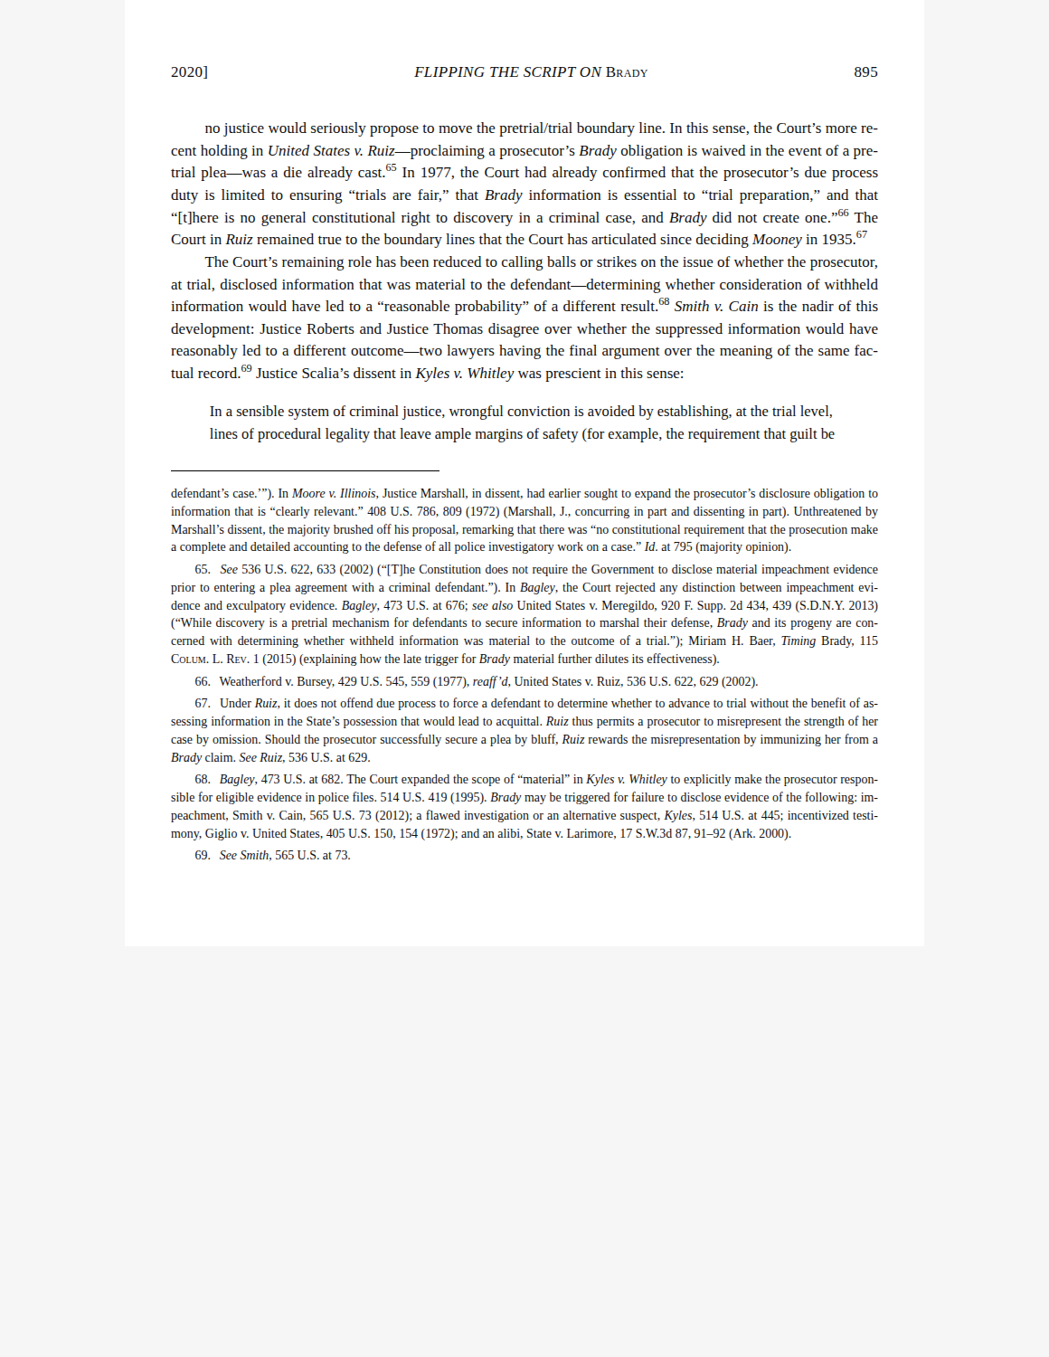2020] FLIPPING THE SCRIPT ON Brady 895
no justice would seriously propose to move the pretrial/trial boundary line. In this sense, the Court’s more recent holding in United States v. Ruiz—proclaiming a prosecutor’s Brady obligation is waived in the event of a pretrial plea—was a die already cast.65 In 1977, the Court had already confirmed that the prosecutor’s due process duty is limited to ensuring “trials are fair,” that Brady information is essential to “trial preparation,” and that “[t]here is no general constitutional right to discovery in a criminal case, and Brady did not create one.”66 The Court in Ruiz remained true to the boundary lines that the Court has articulated since deciding Mooney in 1935.67
The Court’s remaining role has been reduced to calling balls or strikes on the issue of whether the prosecutor, at trial, disclosed information that was material to the defendant—determining whether consideration of withheld information would have led to a “reasonable probability” of a different result.68 Smith v. Cain is the nadir of this development: Justice Roberts and Justice Thomas disagree over whether the suppressed information would have reasonably led to a different outcome—two lawyers having the final argument over the meaning of the same factual record.69 Justice Scalia’s dissent in Kyles v. Whitley was prescient in this sense:
In a sensible system of criminal justice, wrongful conviction is avoided by establishing, at the trial level, lines of procedural legality that leave ample margins of safety (for example, the requirement that guilt be
defendant’s case.’”). In Moore v. Illinois, Justice Marshall, in dissent, had earlier sought to expand the prosecutor’s disclosure obligation to information that is “clearly relevant.” 408 U.S. 786, 809 (1972) (Marshall, J., concurring in part and dissenting in part). Unthreatened by Marshall’s dissent, the majority brushed off his proposal, remarking that there was “no constitutional requirement that the prosecution make a complete and detailed accounting to the defense of all police investigatory work on a case.” Id. at 795 (majority opinion).
65. See 536 U.S. 622, 633 (2002) (“[T]he Constitution does not require the Government to disclose material impeachment evidence prior to entering a plea agreement with a criminal defendant.”). In Bagley, the Court rejected any distinction between impeachment evidence and exculpatory evidence. Bagley, 473 U.S. at 676; see also United States v. Meregildo, 920 F. Supp. 2d 434, 439 (S.D.N.Y. 2013) (“While discovery is a pretrial mechanism for defendants to secure information to marshal their defense, Brady and its progeny are concerned with determining whether withheld information was material to the outcome of a trial.”); Miriam H. Baer, Timing Brady, 115 Colum. L. Rev. 1 (2015) (explaining how the late trigger for Brady material further dilutes its effectiveness).
66. Weatherford v. Bursey, 429 U.S. 545, 559 (1977), reaff’d, United States v. Ruiz, 536 U.S. 622, 629 (2002).
67. Under Ruiz, it does not offend due process to force a defendant to determine whether to advance to trial without the benefit of assessing information in the State’s possession that would lead to acquittal. Ruiz thus permits a prosecutor to misrepresent the strength of her case by omission. Should the prosecutor successfully secure a plea by bluff, Ruiz rewards the misrepresentation by immunizing her from a Brady claim. See Ruiz, 536 U.S. at 629.
68. Bagley, 473 U.S. at 682. The Court expanded the scope of “material” in Kyles v. Whitley to explicitly make the prosecutor responsible for eligible evidence in police files. 514 U.S. 419 (1995). Brady may be triggered for failure to disclose evidence of the following: impeachment, Smith v. Cain, 565 U.S. 73 (2012); a flawed investigation or an alternative suspect, Kyles, 514 U.S. at 445; incentivized testimony, Giglio v. United States, 405 U.S. 150, 154 (1972); and an alibi, State v. Larimore, 17 S.W.3d 87, 91–92 (Ark. 2000).
69. See Smith, 565 U.S. at 73.